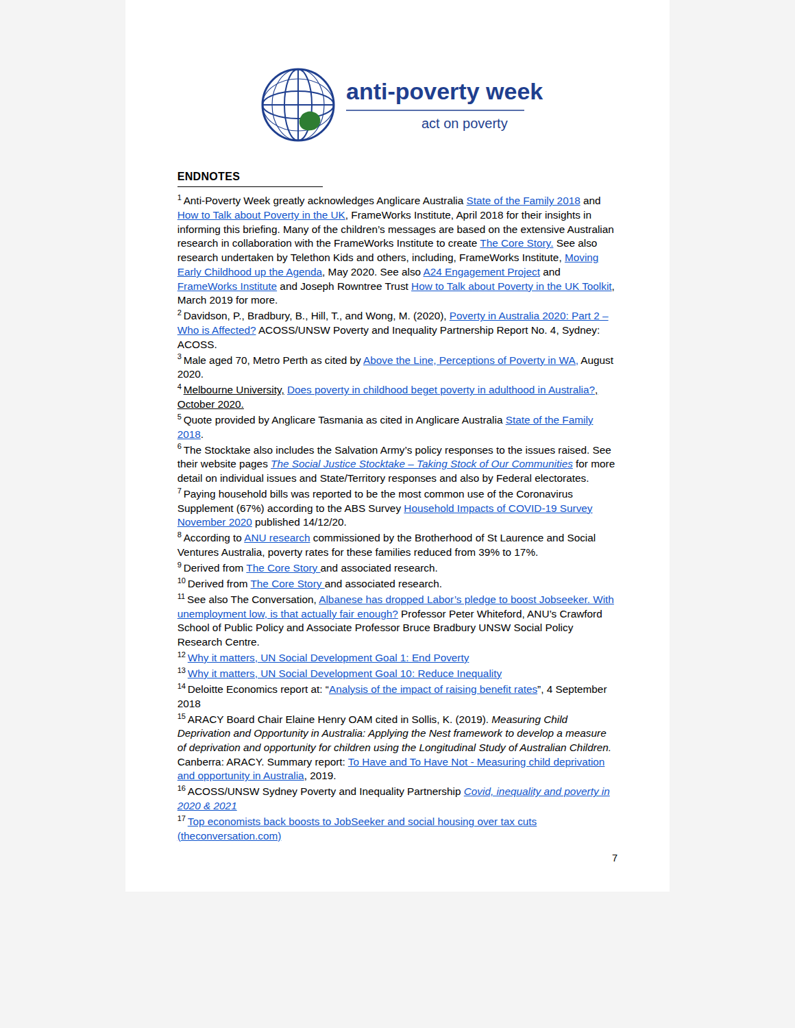anti-poverty week — act on poverty anti-poverty week act on poverty
ENDNOTES
1Anti-Poverty Week greatly acknowledges Anglicare Australia State of the Family 2018 and How to Talk about Poverty in the UK, FrameWorks Institute, April 2018 for their insights in informing this briefing. Many of the children’s messages are based on the extensive Australian research in collaboration with the FrameWorks Institute to create The Core Story. See also research undertaken by Telethon Kids and others, including, FrameWorks Institute, Moving Early Childhood up the Agenda, May 2020. See also A24 Engagement Project and FrameWorks Institute and Joseph Rowntree Trust How to Talk about Poverty in the UK Toolkit, March 2019 for more.
2Davidson, P., Bradbury, B., Hill, T., and Wong, M. (2020), Poverty in Australia 2020: Part 2 – Who is Affected? ACOSS/UNSW Poverty and Inequality Partnership Report No. 4, Sydney: ACOSS.
3Male aged 70, Metro Perth as cited by Above the Line, Perceptions of Poverty in WA, August 2020.
4Melbourne University, Does poverty in childhood beget poverty in adulthood in Australia?, October 2020.
5Quote provided by Anglicare Tasmania as cited in Anglicare Australia State of the Family 2018.
6The Stocktake also includes the Salvation Army’s policy responses to the issues raised. See their website pages The Social Justice Stocktake – Taking Stock of Our Communities for more detail on individual issues and State/Territory responses and also by Federal electorates.
7Paying household bills was reported to be the most common use of the Coronavirus Supplement (67%) according to the ABS Survey Household Impacts of COVID-19 Survey November 2020 published 14/12/20.
8According to ANU research commissioned by the Brotherhood of St Laurence and Social Ventures Australia, poverty rates for these families reduced from 39% to 17%.
9Derived from The Core Story and associated research.
10Derived from The Core Story and associated research.
11See also The Conversation, Albanese has dropped Labor’s pledge to boost Jobseeker. With unemployment low, is that actually fair enough? Professor Peter Whiteford, ANU’s Crawford School of Public Policy and Associate Professor Bruce Bradbury UNSW Social Policy Research Centre.
12Why it matters, UN Social Development Goal 1: End Poverty
13Why it matters, UN Social Development Goal 10: Reduce Inequality
14Deloitte Economics report at: “Analysis of the impact of raising benefit rates”, 4 September 2018
15ARACY Board Chair Elaine Henry OAM cited in Sollis, K. (2019). Measuring Child Deprivation and Opportunity in Australia: Applying the Nest framework to develop a measure of deprivation and opportunity for children using the Longitudinal Study of Australian Children. Canberra: ARACY. Summary report: To Have and To Have Not - Measuring child deprivation and opportunity in Australia, 2019.
16ACOSS/UNSW Sydney Poverty and Inequality Partnership Covid, inequality and poverty in 2020 & 2021
17Top economists back boosts to JobSeeker and social housing over tax cuts (theconversation.com)
7